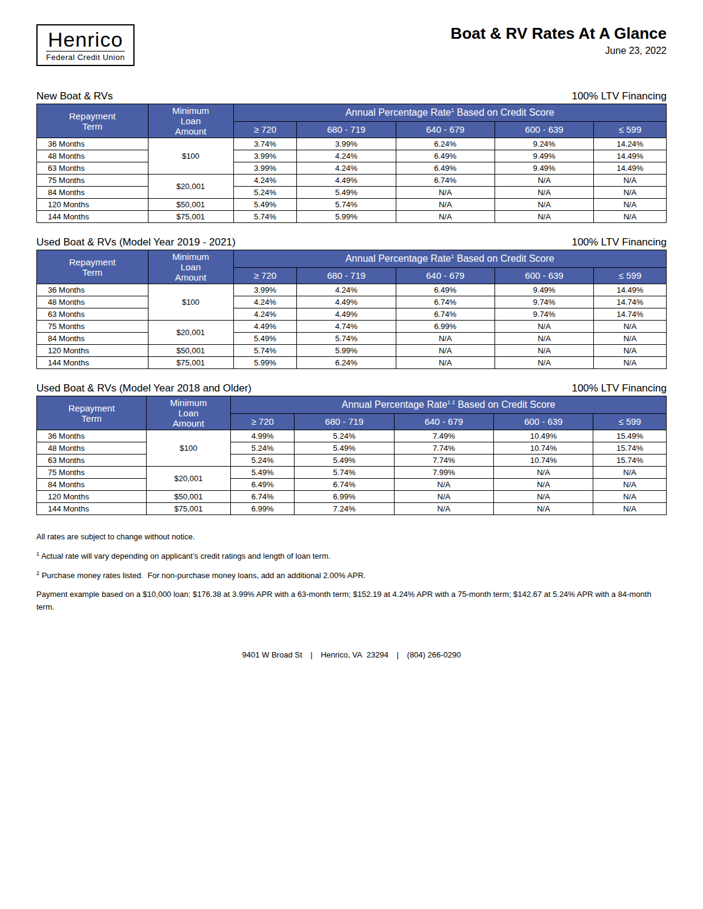Henrico
Federal Credit Union
Boat & RV Rates At A Glance
June 23, 2022
New Boat & RVs
100% LTV Financing
| Repayment Term | Minimum Loan Amount | Annual Percentage Rate 1 Based on Credit Score |
| --- | --- | --- |
| ≥ 720 | 680 - 719 | 640 - 679 | 600 - 639 | ≤ 599 |
| 36 Months | $100 | 3.74% | 3.99% | 6.24% | 9.24% | 14.24% |
| 48 Months | 3.99% | 4.24% | 6.49% | 9.49% | 14.49% |
| 63 Months | 3.99% | 4.24% | 6.49% | 9.49% | 14.49% |
| 75 Months | $20,001 | 4.24% | 4.49% | 6.74% | N/A | N/A |
| 84 Months | 5.24% | 5.49% | N/A | N/A | N/A |
| 120 Months | $50,001 | 5.49% | 5.74% | N/A | N/A | N/A |
| 144 Months | $75,001 | 5.74% | 5.99% | N/A | N/A | N/A |
Used Boat & RVs (Model Year 2019 - 2021)
100% LTV Financing
| Repayment Term | Minimum Loan Amount | Annual Percentage Rate 1 Based on Credit Score |
| --- | --- | --- |
| ≥ 720 | 680 - 719 | 640 - 679 | 600 - 639 | ≤ 599 |
| 36 Months | $100 | 3.99% | 4.24% | 6.49% | 9.49% | 14.49% |
| 48 Months | 4.24% | 4.49% | 6.74% | 9.74% | 14.74% |
| 63 Months | 4.24% | 4.49% | 6.74% | 9.74% | 14.74% |
| 75 Months | $20,001 | 4.49% | 4.74% | 6.99% | N/A | N/A |
| 84 Months | 5.49% | 5.74% | N/A | N/A | N/A |
| 120 Months | $50,001 | 5.74% | 5.99% | N/A | N/A | N/A |
| 144 Months | $75,001 | 5.99% | 6.24% | N/A | N/A | N/A |
Used Boat & RVs (Model Year 2018 and Older)
100% LTV Financing
| Repayment Term | Minimum Loan Amount | Annual Percentage Rate 1 2 Based on Credit Score |
| --- | --- | --- |
| ≥ 720 | 680 - 719 | 640 - 679 | 600 - 639 | ≤ 599 |
| 36 Months | $100 | 4.99% | 5.24% | 7.49% | 10.49% | 15.49% |
| 48 Months | 5.24% | 5.49% | 7.74% | 10.74% | 15.74% |
| 63 Months | 5.24% | 5.49% | 7.74% | 10.74% | 15.74% |
| 75 Months | $20,001 | 5.49% | 5.74% | 7.99% | N/A | N/A |
| 84 Months | 6.49% | 6.74% | N/A | N/A | N/A |
| 120 Months | $50,001 | 6.74% | 6.99% | N/A | N/A | N/A |
| 144 Months | $75,001 | 6.99% | 7.24% | N/A | N/A | N/A |
All rates are subject to change without notice.
1 Actual rate will vary depending on applicant’s credit ratings and length of loan term.
2 Purchase money rates listed. For non-purchase money loans, add an additional 2.00% APR.
Payment example based on a $10,000 loan: $176.38 at 3.99% APR with a 63-month term; $152.19 at 4.24% APR with a 75-month term; $142.67 at 5.24% APR with a 84-month term.
9401 W Broad St | Henrico, VA 23294 | (804) 266-0290